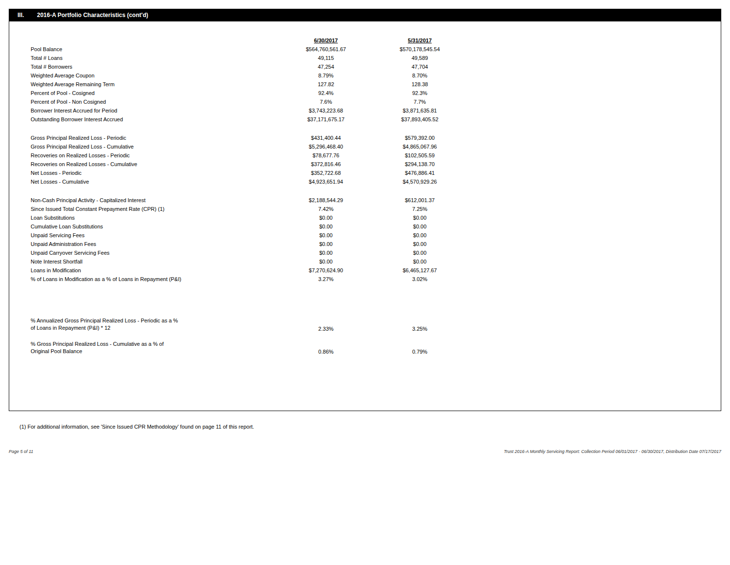III. 2016-A Portfolio Characteristics (cont'd)
| | 6/30/2017 | 5/31/2017 |
| Pool Balance | $564,760,561.67 | $570,178,545.54 |
| Total # Loans | 49,115 | 49,589 |
| Total # Borrowers | 47,254 | 47,704 |
| Weighted Average Coupon | 8.79% | 8.70% |
| Weighted Average Remaining Term | 127.82 | 128.38 |
| Percent of Pool - Cosigned | 92.4% | 92.3% |
| Percent of Pool - Non Cosigned | 7.6% | 7.7% |
| Borrower Interest Accrued for Period | $3,743,223.68 | $3,871,635.81 |
| Outstanding Borrower Interest Accrued | $37,171,675.17 | $37,893,405.52 |
| Gross Principal Realized Loss - Periodic | $431,400.44 | $579,392.00 |
| Gross Principal Realized Loss - Cumulative | $5,296,468.40 | $4,865,067.96 |
| Recoveries on Realized Losses - Periodic | $78,677.76 | $102,505.59 |
| Recoveries on Realized Losses - Cumulative | $372,816.46 | $294,138.70 |
| Net Losses - Periodic | $352,722.68 | $476,886.41 |
| Net Losses - Cumulative | $4,923,651.94 | $4,570,929.26 |
| Non-Cash Principal Activity - Capitalized Interest | $2,188,544.29 | $612,001.37 |
| Since Issued Total Constant Prepayment Rate (CPR) (1) | 7.42% | 7.25% |
| Loan Substitutions | $0.00 | $0.00 |
| Cumulative Loan Substitutions | $0.00 | $0.00 |
| Unpaid Servicing Fees | $0.00 | $0.00 |
| Unpaid Administration Fees | $0.00 | $0.00 |
| Unpaid Carryover Servicing Fees | $0.00 | $0.00 |
| Note Interest Shortfall | $0.00 | $0.00 |
| Loans in Modification | $7,270,624.90 | $6,465,127.67 |
| % of Loans in Modification as a % of Loans in Repayment (P&I) | 3.27% | 3.02% |
| % Annualized Gross Principal Realized Loss - Periodic as a % of Loans in Repayment (P&I) * 12 | 2.33% | 3.25% |
| % Gross Principal Realized Loss - Cumulative as a % of Original Pool Balance | 0.86% | 0.79% |
(1) For additional information, see 'Since Issued CPR Methodology' found on page 11 of this report.
Page 5 of 11
Trust 2016-A Monthly Servicing Report: Collection Period 06/01/2017 - 06/30/2017, Distribution Date 07/17/2017